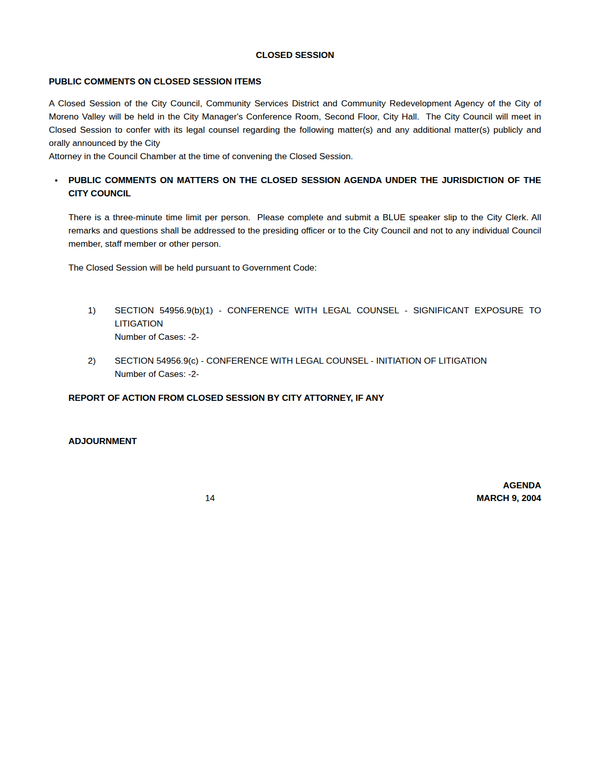CLOSED SESSION
PUBLIC COMMENTS ON CLOSED SESSION ITEMS
A Closed Session of the City Council, Community Services District and Community Redevelopment Agency of the City of Moreno Valley will be held in the City Manager's Conference Room, Second Floor, City Hall. The City Council will meet in Closed Session to confer with its legal counsel regarding the following matter(s) and any additional matter(s) publicly and orally announced by the City
Attorney in the Council Chamber at the time of convening the Closed Session.
•
PUBLIC COMMENTS ON MATTERS ON THE CLOSED SESSION AGENDA UNDER THE JURISDICTION OF THE CITY COUNCIL
There is a three-minute time limit per person. Please complete and submit a BLUE speaker slip to the City Clerk. All remarks and questions shall be addressed to the presiding officer or to the City Council and not to any individual Council member, staff member or other person.
The Closed Session will be held pursuant to Government Code:
1)
SECTION 54956.9(b)(1) - CONFERENCE WITH LEGAL COUNSEL - SIGNIFICANT EXPOSURE TO LITIGATION
Number of Cases: -2-
2)
SECTION 54956.9(c) - CONFERENCE WITH LEGAL COUNSEL - INITIATION OF LITIGATION
Number of Cases: -2-
REPORT OF ACTION FROM CLOSED SESSION BY CITY ATTORNEY, IF ANY
ADJOURNMENT
14
AGENDA
MARCH 9, 2004